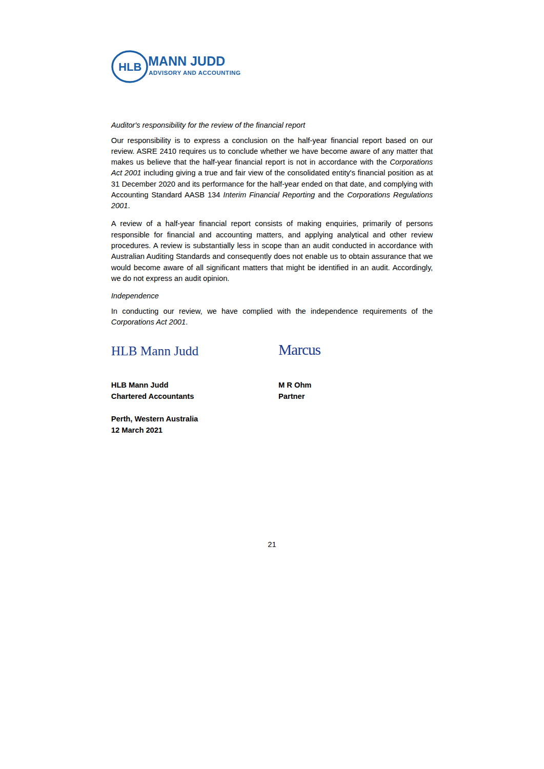HLB MANN JUDD ADVISORY AND ACCOUNTING
Auditor's responsibility for the review of the financial report
Our responsibility is to express a conclusion on the half-year financial report based on our review. ASRE 2410 requires us to conclude whether we have become aware of any matter that makes us believe that the half-year financial report is not in accordance with the Corporations Act 2001 including giving a true and fair view of the consolidated entity's financial position as at 31 December 2020 and its performance for the half-year ended on that date, and complying with Accounting Standard AASB 134 Interim Financial Reporting and the Corporations Regulations 2001.
A review of a half-year financial report consists of making enquiries, primarily of persons responsible for financial and accounting matters, and applying analytical and other review procedures. A review is substantially less in scope than an audit conducted in accordance with Australian Auditing Standards and consequently does not enable us to obtain assurance that we would become aware of all significant matters that might be identified in an audit. Accordingly, we do not express an audit opinion.
Independence
In conducting our review, we have complied with the independence requirements of the Corporations Act 2001.
HLB Mann Judd
Marcus
HLB Mann Judd
Chartered Accountants
M R Ohm
Partner
Perth, Western Australia
12 March 2021
21